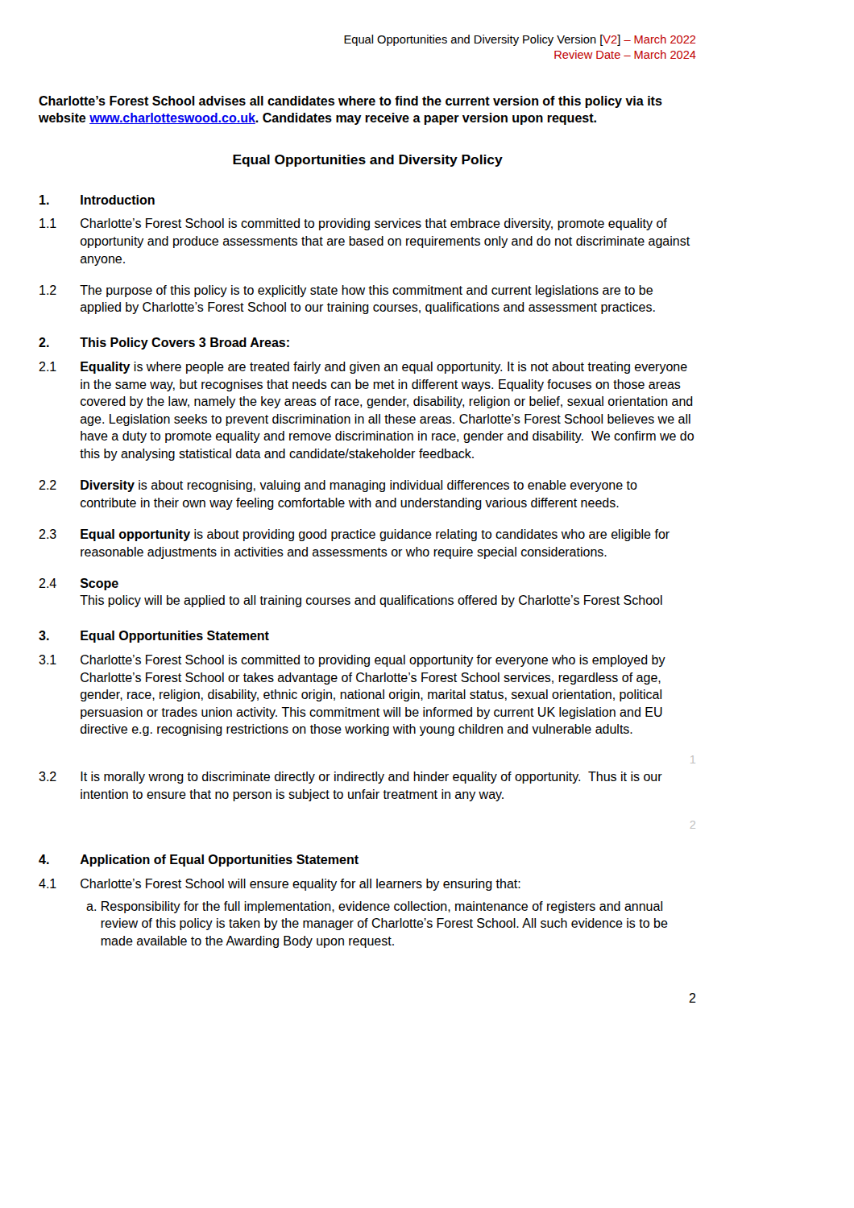Equal Opportunities and Diversity Policy Version [V2] – March 2022
Review Date – March 2024
Charlotte’s Forest School advises all candidates where to find the current version of this policy via its website www.charlotteswood.co.uk. Candidates may receive a paper version upon request.
Equal Opportunities and Diversity Policy
1. Introduction
1.1
Charlotte’s Forest School is committed to providing services that embrace diversity, promote equality of opportunity and produce assessments that are based on requirements only and do not discriminate against anyone.
1.2
The purpose of this policy is to explicitly state how this commitment and current legislations are to be applied by Charlotte’s Forest School to our training courses, qualifications and assessment practices.
2. This Policy Covers 3 Broad Areas:
2.1
Equality is where people are treated fairly and given an equal opportunity. It is not about treating everyone in the same way, but recognises that needs can be met in different ways. Equality focuses on those areas covered by the law, namely the key areas of race, gender, disability, religion or belief, sexual orientation and age. Legislation seeks to prevent discrimination in all these areas. Charlotte’s Forest School believes we all have a duty to promote equality and remove discrimination in race, gender and disability. We confirm we do this by analysing statistical data and candidate/stakeholder feedback.
2.2
Diversity is about recognising, valuing and managing individual differences to enable everyone to contribute in their own way feeling comfortable with and understanding various different needs.
2.3
Equal opportunity is about providing good practice guidance relating to candidates who are eligible for reasonable adjustments in activities and assessments or who require special considerations.
2.4
Scope
This policy will be applied to all training courses and qualifications offered by Charlotte’s Forest School
3. Equal Opportunities Statement
3.1
Charlotte’s Forest School is committed to providing equal opportunity for everyone who is employed by Charlotte’s Forest School or takes advantage of Charlotte’s Forest School services, regardless of age, gender, race, religion, disability, ethnic origin, national origin, marital status, sexual orientation, political persuasion or trades union activity. This commitment will be informed by current UK legislation and EU directive e.g. recognising restrictions on those working with young children and vulnerable adults.
1
3.2
It is morally wrong to discriminate directly or indirectly and hinder equality of opportunity. Thus it is our intention to ensure that no person is subject to unfair treatment in any way.
2
4. Application of Equal Opportunities Statement
4.1
Charlotte’s Forest School will ensure equality for all learners by ensuring that:
Responsibility for the full implementation, evidence collection, maintenance of registers and annual review of this policy is taken by the manager of Charlotte’s Forest School. All such evidence is to be made available to the Awarding Body upon request.
2